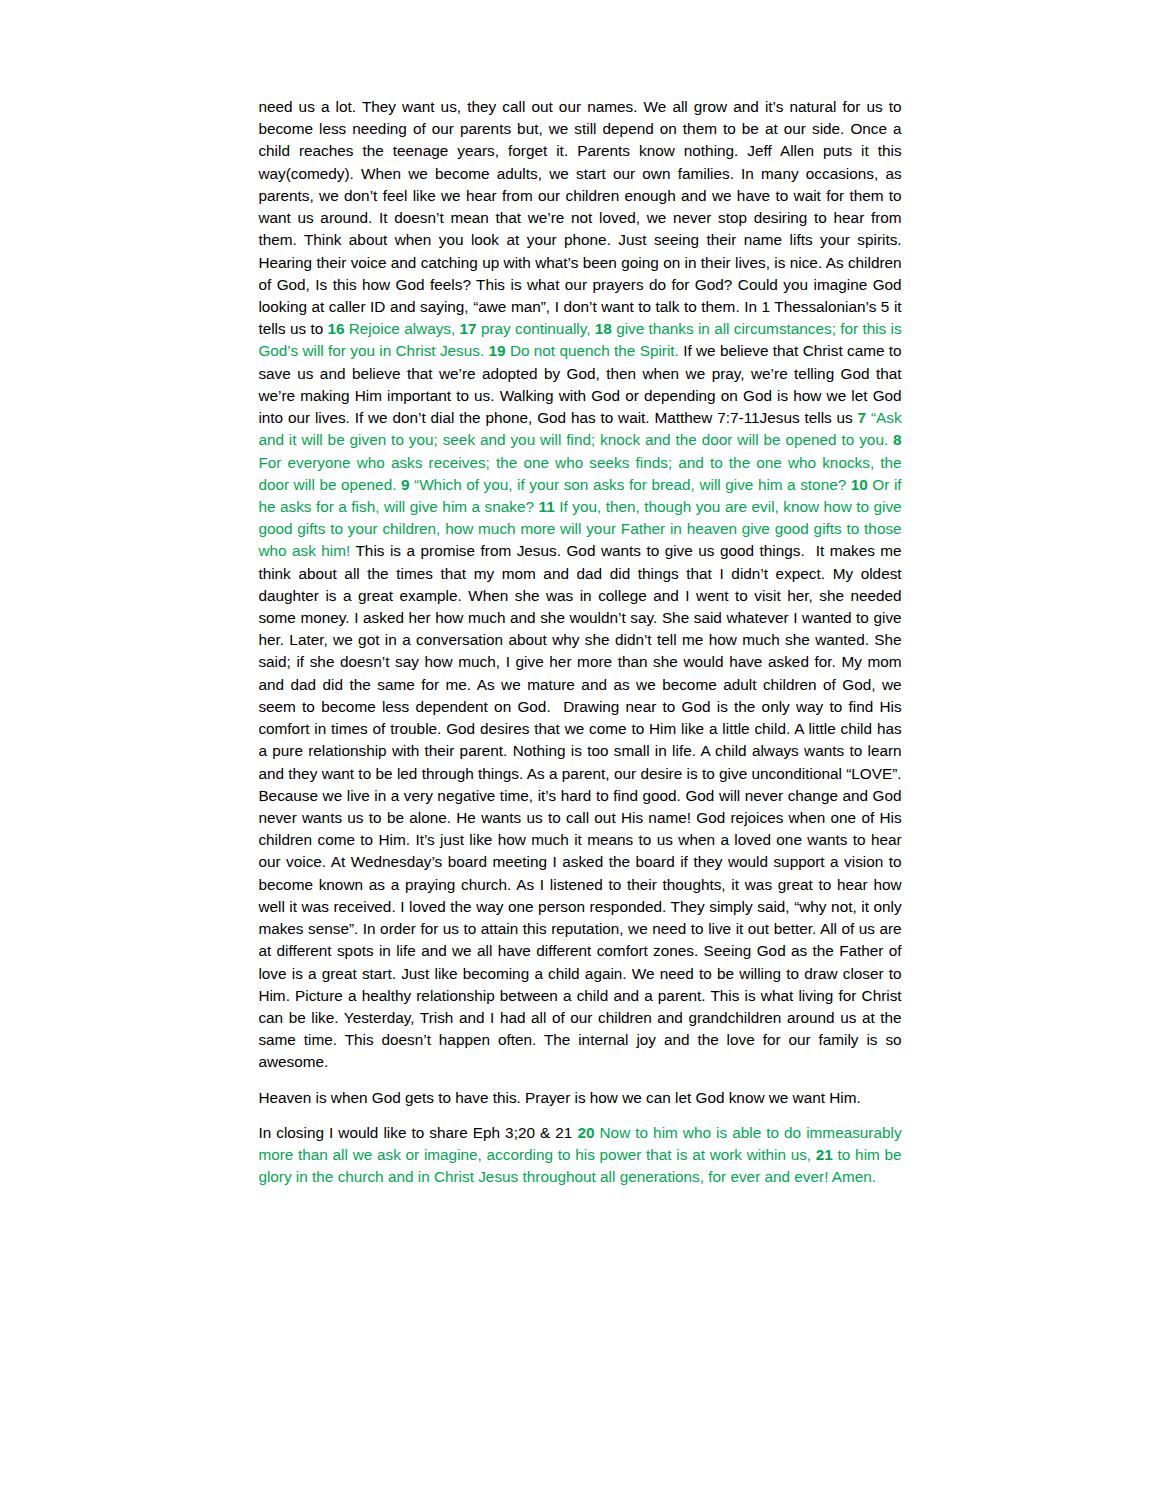need us a lot. They want us, they call out our names. We all grow and it’s natural for us to become less needing of our parents but, we still depend on them to be at our side. Once a child reaches the teenage years, forget it. Parents know nothing. Jeff Allen puts it this way(comedy). When we become adults, we start our own families. In many occasions, as parents, we don’t feel like we hear from our children enough and we have to wait for them to want us around. It doesn’t mean that we’re not loved, we never stop desiring to hear from them. Think about when you look at your phone. Just seeing their name lifts your spirits. Hearing their voice and catching up with what’s been going on in their lives, is nice. As children of God, Is this how God feels? This is what our prayers do for God? Could you imagine God looking at caller ID and saying, “awe man”, I don’t want to talk to them. In 1 Thessalonian’s 5 it tells us to 16 Rejoice always, 17 pray continually, 18 give thanks in all circumstances; for this is God’s will for you in Christ Jesus. 19 Do not quench the Spirit. If we believe that Christ came to save us and believe that we’re adopted by God, then when we pray, we’re telling God that we’re making Him important to us. Walking with God or depending on God is how we let God into our lives. If we don’t dial the phone, God has to wait. Matthew 7:7-11Jesus tells us 7 “Ask and it will be given to you; seek and you will find; knock and the door will be opened to you. 8 For everyone who asks receives; the one who seeks finds; and to the one who knocks, the door will be opened. 9 “Which of you, if your son asks for bread, will give him a stone? 10 Or if he asks for a fish, will give him a snake? 11 If you, then, though you are evil, know how to give good gifts to your children, how much more will your Father in heaven give good gifts to those who ask him! This is a promise from Jesus. God wants to give us good things. It makes me think about all the times that my mom and dad did things that I didn’t expect. My oldest daughter is a great example. When she was in college and I went to visit her, she needed some money. I asked her how much and she wouldn’t say. She said whatever I wanted to give her. Later, we got in a conversation about why she didn’t tell me how much she wanted. She said; if she doesn’t say how much, I give her more than she would have asked for. My mom and dad did the same for me. As we mature and as we become adult children of God, we seem to become less dependent on God. Drawing near to God is the only way to find His comfort in times of trouble. God desires that we come to Him like a little child. A little child has a pure relationship with their parent. Nothing is too small in life. A child always wants to learn and they want to be led through things. As a parent, our desire is to give unconditional “LOVE”. Because we live in a very negative time, it’s hard to find good. God will never change and God never wants us to be alone. He wants us to call out His name! God rejoices when one of His children come to Him. It’s just like how much it means to us when a loved one wants to hear our voice. At Wednesday’s board meeting I asked the board if they would support a vision to become known as a praying church. As I listened to their thoughts, it was great to hear how well it was received. I loved the way one person responded. They simply said, “why not, it only makes sense”. In order for us to attain this reputation, we need to live it out better. All of us are at different spots in life and we all have different comfort zones. Seeing God as the Father of love is a great start. Just like becoming a child again. We need to be willing to draw closer to Him. Picture a healthy relationship between a child and a parent. This is what living for Christ can be like. Yesterday, Trish and I had all of our children and grandchildren around us at the same time. This doesn’t happen often. The internal joy and the love for our family is so awesome.
Heaven is when God gets to have this. Prayer is how we can let God know we want Him.
In closing I would like to share Eph 3;20 & 21 20 Now to him who is able to do immeasurably more than all we ask or imagine, according to his power that is at work within us, 21 to him be glory in the church and in Christ Jesus throughout all generations, for ever and ever! Amen.